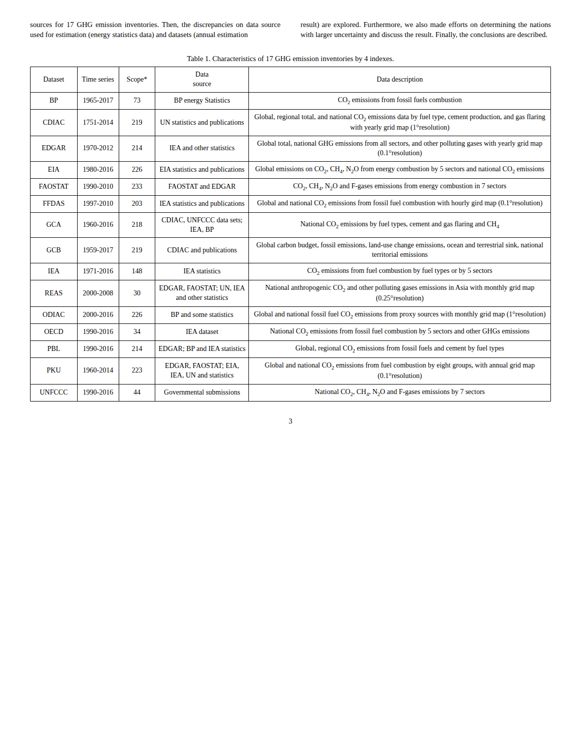sources for 17 GHG emission inventories. Then, the discrepancies on data source used for estimation (energy statistics data) and datasets (annual estimation
result) are explored. Furthermore, we also made efforts on determining the nations with larger uncertainty and discuss the result. Finally, the conclusions are described.
Table 1. Characteristics of 17 GHG emission inventories by 4 indexes.
| Dataset | Time series | Scope* | Data source | Data description |
| --- | --- | --- | --- | --- |
| BP | 1965-2017 | 73 | BP energy Statistics | CO 2 emissions from fossil fuels combustion |
| CDIAC | 1751-2014 | 219 | UN statistics and publications | Global, regional total, and national CO 2 emissions data by fuel type, cement production, and gas flaring with yearly grid map (1°resolution) |
| EDGAR | 1970-2012 | 214 | IEA and other statistics | Global total, national GHG emissions from all sectors, and other polluting gases with yearly grid map (0.1°resolution) |
| EIA | 1980-2016 | 226 | EIA statistics and publications | Global emissions on CO 2 , CH 4 , N 2 O from energy combustion by 5 sectors and national CO 2 emissions |
| FAOSTAT | 1990-2010 | 233 | FAOSTAT and EDGAR | CO 2 , CH 4 , N 2 O and F-gases emissions from energy combustion in 7 sectors |
| FFDAS | 1997-2010 | 203 | IEA statistics and publications | Global and national CO 2 emissions from fossil fuel combustion with hourly gird map (0.1°resolution) |
| GCA | 1960-2016 | 218 | CDIAC, UNFCCC data sets; IEA, BP | National CO 2 emissions by fuel types, cement and gas flaring and CH 4 |
| GCB | 1959-2017 | 219 | CDIAC and publications | Global carbon budget, fossil emissions, land-use change emissions, ocean and terrestrial sink, national territorial emissions |
| IEA | 1971-2016 | 148 | IEA statistics | CO 2 emissions from fuel combustion by fuel types or by 5 sectors |
| REAS | 2000-2008 | 30 | EDGAR, FAOSTAT; UN, IEA and other statistics | National anthropogenic CO 2 and other polluting gases emissions in Asia with monthly grid map (0.25°resolution) |
| ODIAC | 2000-2016 | 226 | BP and some statistics | Global and national fossil fuel CO 2 emissions from proxy sources with monthly grid map (1°resolution) |
| OECD | 1990-2016 | 34 | IEA dataset | National CO 2 emissions from fossil fuel combustion by 5 sectors and other GHGs emissions |
| PBL | 1990-2016 | 214 | EDGAR; BP and IEA statistics | Global, regional CO 2 emissions from fossil fuels and cement by fuel types |
| PKU | 1960-2014 | 223 | EDGAR, FAOSTAT; EIA, IEA, UN and statistics | Global and national CO 2 emissions from fuel combustion by eight groups, with annual grid map (0.1°resolution) |
| UNFCCC | 1990-2016 | 44 | Governmental submissions | National CO 2 , CH 4 , N 2 O and F-gases emissions by 7 sectors |
3